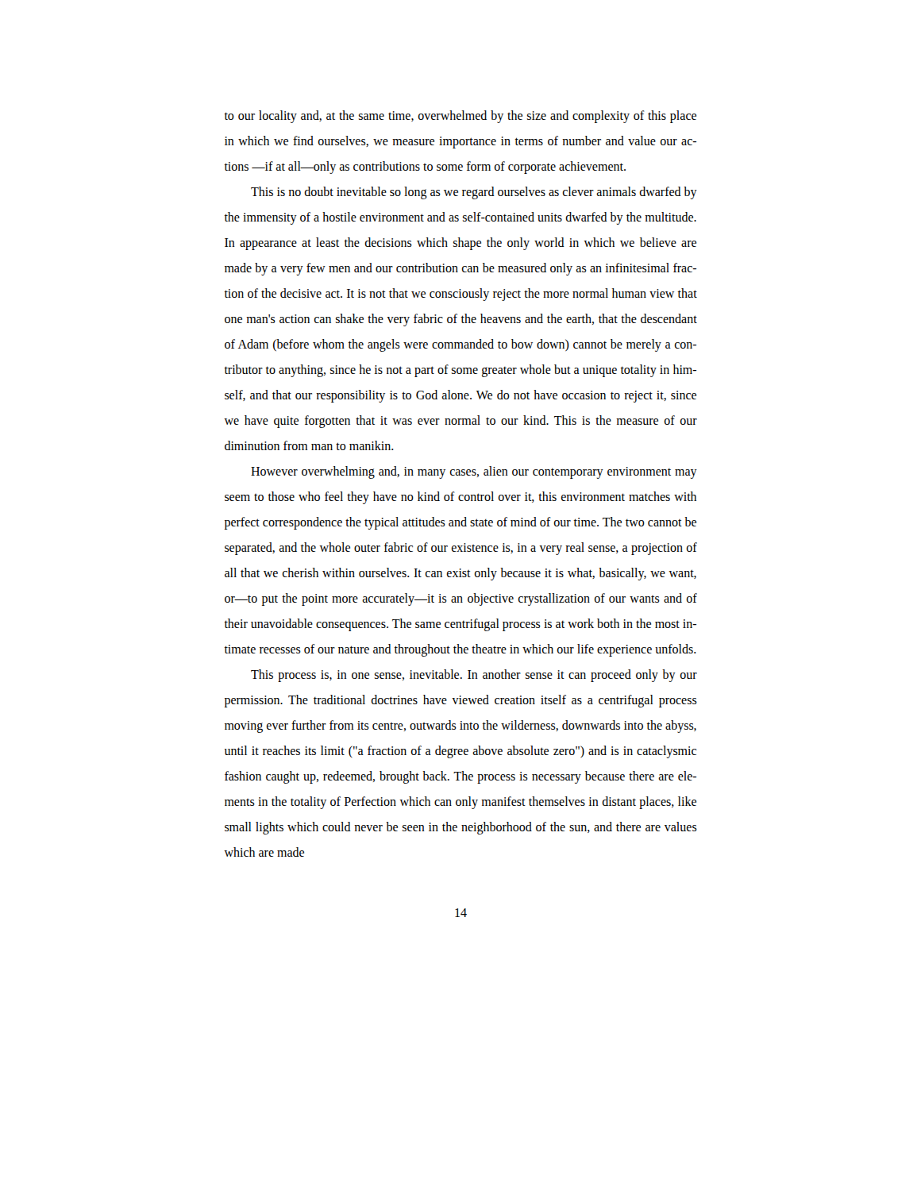to our locality and, at the same time, overwhelmed by the size and complexity of this place in which we find ourselves, we measure importance in terms of number and value our actions —if at all—only as contributions to some form of corporate achievement.
This is no doubt inevitable so long as we regard ourselves as clever animals dwarfed by the immensity of a hostile environment and as self-contained units dwarfed by the multitude. In appearance at least the decisions which shape the only world in which we believe are made by a very few men and our contribution can be measured only as an infinitesimal fraction of the decisive act. It is not that we consciously reject the more normal human view that one man's action can shake the very fabric of the heavens and the earth, that the descendant of Adam (before whom the angels were commanded to bow down) cannot be merely a contributor to anything, since he is not a part of some greater whole but a unique totality in himself, and that our responsibility is to God alone. We do not have occasion to reject it, since we have quite forgotten that it was ever normal to our kind. This is the measure of our diminution from man to manikin.
However overwhelming and, in many cases, alien our contemporary environment may seem to those who feel they have no kind of control over it, this environment matches with perfect correspondence the typical attitudes and state of mind of our time. The two cannot be separated, and the whole outer fabric of our existence is, in a very real sense, a projection of all that we cherish within ourselves. It can exist only because it is what, basically, we want, or—to put the point more accurately—it is an objective crystallization of our wants and of their unavoidable consequences. The same centrifugal process is at work both in the most intimate recesses of our nature and throughout the theatre in which our life experience unfolds.
This process is, in one sense, inevitable. In another sense it can proceed only by our permission. The traditional doctrines have viewed creation itself as a centrifugal process moving ever further from its centre, outwards into the wilderness, downwards into the abyss, until it reaches its limit ("a fraction of a degree above absolute zero") and is in cataclysmic fashion caught up, redeemed, brought back. The process is necessary because there are elements in the totality of Perfection which can only manifest themselves in distant places, like small lights which could never be seen in the neighborhood of the sun, and there are values which are made
14